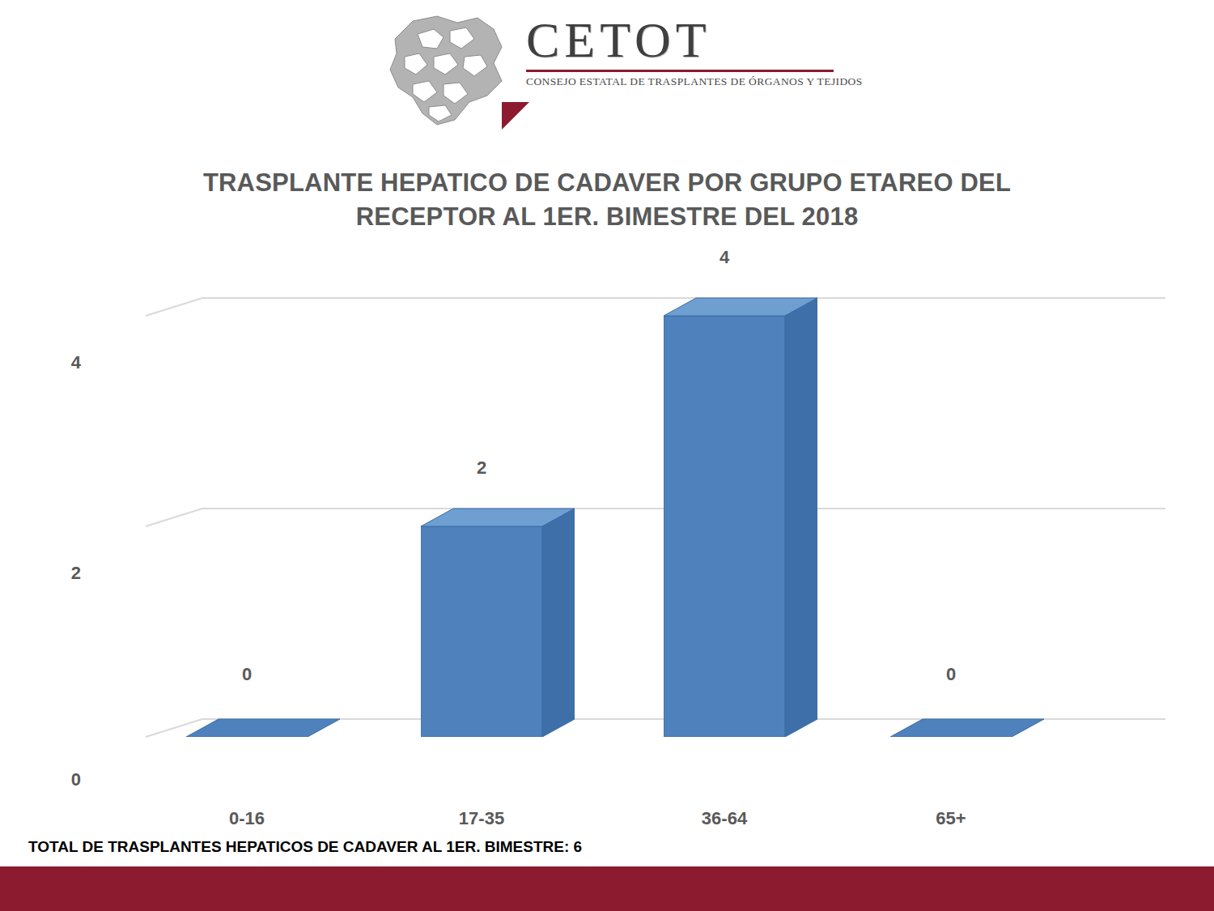CETOT
CONSEJO ESTATAL DE TRASPLANTES DE ÓRGANOS Y TEJIDOS
TRASPLANTE HEPATICO DE CADAVER POR GRUPO ETAREO DEL
RECEPTOR AL 1ER. BIMESTRE DEL 2018
4
2
0
0
0-16
2
17-35
4
36-64
0
65+
TOTAL DE TRASPLANTES HEPATICOS DE CADAVER AL 1ER. BIMESTRE: 6